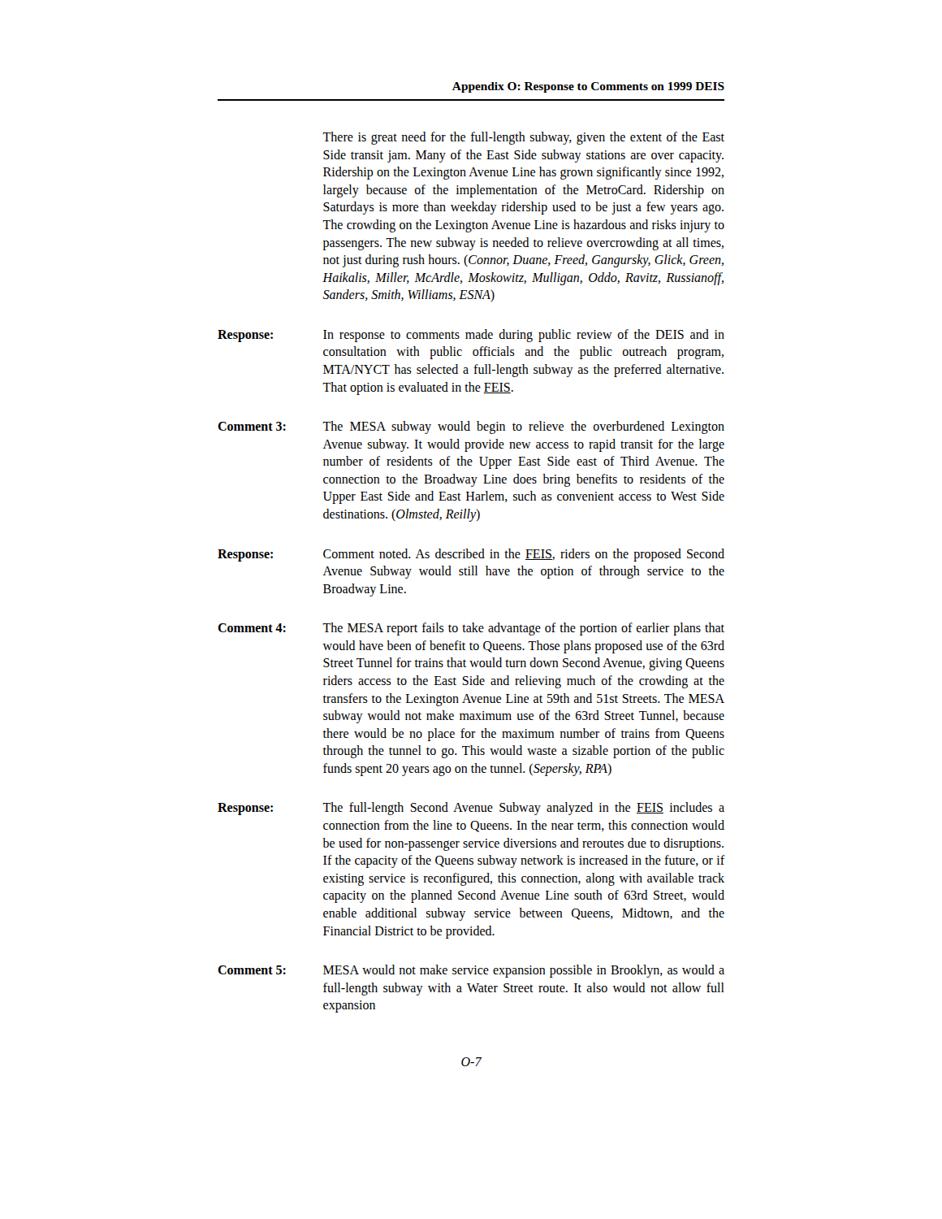Appendix O: Response to Comments on 1999 DEIS
There is great need for the full-length subway, given the extent of the East Side transit jam. Many of the East Side subway stations are over capacity. Ridership on the Lexington Avenue Line has grown significantly since 1992, largely because of the implementation of the MetroCard. Ridership on Saturdays is more than weekday ridership used to be just a few years ago. The crowding on the Lexington Avenue Line is hazardous and risks injury to passengers. The new subway is needed to relieve overcrowding at all times, not just during rush hours. (Connor, Duane, Freed, Gangursky, Glick, Green, Haikalis, Miller, McArdle, Moskowitz, Mulligan, Oddo, Ravitz, Russianoff, Sanders, Smith, Williams, ESNA)
Response:
In response to comments made during public review of the DEIS and in consultation with public officials and the public outreach program, MTA/NYCT has selected a full-length subway as the preferred alternative. That option is evaluated in the FEIS.
Comment 3:
The MESA subway would begin to relieve the overburdened Lexington Avenue subway. It would provide new access to rapid transit for the large number of residents of the Upper East Side east of Third Avenue. The connection to the Broadway Line does bring benefits to residents of the Upper East Side and East Harlem, such as convenient access to West Side destinations. (Olmsted, Reilly)
Response:
Comment noted. As described in the FEIS, riders on the proposed Second Avenue Subway would still have the option of through service to the Broadway Line.
Comment 4:
The MESA report fails to take advantage of the portion of earlier plans that would have been of benefit to Queens. Those plans proposed use of the 63rd Street Tunnel for trains that would turn down Second Avenue, giving Queens riders access to the East Side and relieving much of the crowding at the transfers to the Lexington Avenue Line at 59th and 51st Streets. The MESA subway would not make maximum use of the 63rd Street Tunnel, because there would be no place for the maximum number of trains from Queens through the tunnel to go. This would waste a sizable portion of the public funds spent 20 years ago on the tunnel. (Sepersky, RPA)
Response:
The full-length Second Avenue Subway analyzed in the FEIS includes a connection from the line to Queens. In the near term, this connection would be used for non-passenger service diversions and reroutes due to disruptions. If the capacity of the Queens subway network is increased in the future, or if existing service is reconfigured, this connection, along with available track capacity on the planned Second Avenue Line south of 63rd Street, would enable additional subway service between Queens, Midtown, and the Financial District to be provided.
Comment 5:
MESA would not make service expansion possible in Brooklyn, as would a full-length subway with a Water Street route. It also would not allow full expansion
O-7